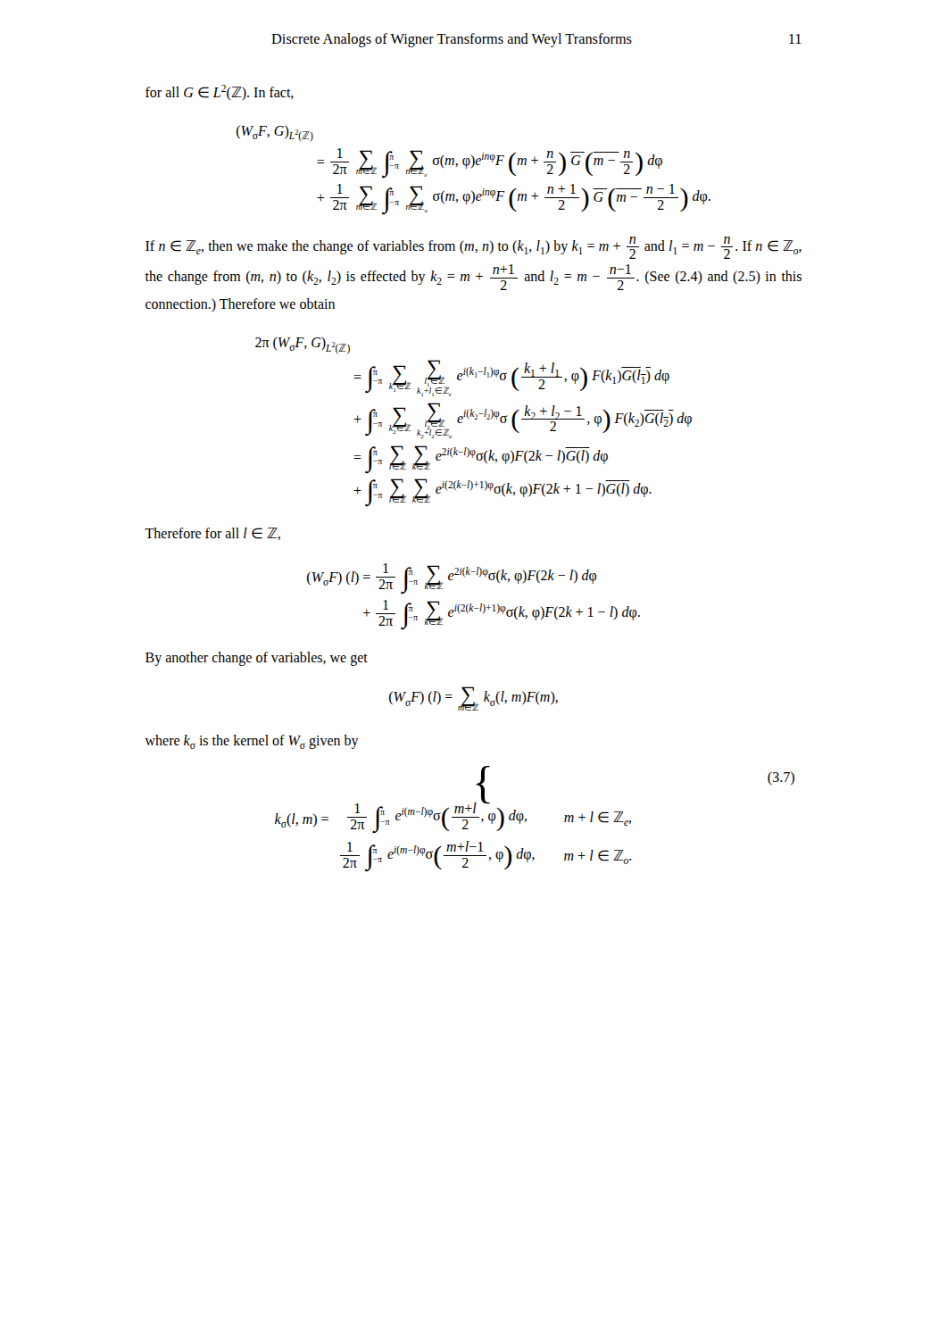Discrete Analogs of Wigner Transforms and Weyl Transforms
11
for all G ∈ L2(ℤ). In fact,
| ( W σ F , G ) L 2 (ℤ) | | |
| | = | 1 2π ∑ m ∈ℤ ∫ π −π ∑ n ∈ℤ e σ( m , φ) e in φ F ( m + n 2 ) G ( m − n 2 ) d φ |
| | + | 1 2π ∑ m ∈ℤ ∫ π −π ∑ n ∈ℤ o σ( m , φ) e in φ F ( m + n + 1 2 ) G ( m − n − 1 2 ) d φ. |
If n ∈ ℤe, then we make the change of variables from (m, n) to (k1, l1) by k1 = m + n 2 and l1 = m − n 2. If n ∈ ℤo, the change from (m, n) to (k2, l2) is effected by k2 = m + n+12 and l2 = m − n−12. (See (2.4) and (2.5) in this connection.) Therefore we obtain
| 2π ( W σ F , G ) L 2 (ℤ) | | |
| | = | ∫ π −π ∑ k 1 ∈ℤ ∑ l 1 ∈ℤ k 1 + l 1 ∈ℤ e e i ( k 1 − l 1 )φ σ ( k 1 + l 1 2 , φ ) F ( k 1 ) G ( l 1 ) d φ |
| | + | ∫ π −π ∑ k 2 ∈ℤ ∑ l 2 ∈ℤ k 2 + l 2 ∈ℤ o e i ( k 2 − l 2 )φ σ ( k 2 + l 2 − 1 2 , φ ) F ( k 2 ) G ( l 2 ) d φ |
| | = | ∫ π −π ∑ l ∈ℤ ∑ k ∈ℤ e 2 i ( k − l )φ σ( k , φ) F (2 k − l ) G ( l ) d φ |
| | + | ∫ π −π ∑ l ∈ℤ ∑ k ∈ℤ e i (2( k − l )+1)φ σ( k , φ) F (2 k + 1 − l ) G ( l ) d φ. |
Therefore for all l ∈ ℤ,
| ( W σ F ) ( l ) | = | 1 2π ∫ π −π ∑ k ∈ℤ e 2 i ( k − l )φ σ( k , φ) F (2 k − l ) d φ |
| | + | 1 2π ∫ π −π ∑ k ∈ℤ e i (2( k − l )+1)φ σ( k , φ) F (2 k + 1 − l ) d φ. |
By another change of variables, we get
(WσF) (l) = ∑m∈ℤ kσ(l, m)F(m),
where kσ is the kernel of Wσ given by
(3.7) kσ(l, m) = {
| 1 2π ∫ π −π e i ( m − l )φ σ ( m + l 2 , φ ) d φ, | m + l ∈ ℤ e , |
| 1 2π ∫ π −π e i ( m − l )φ σ ( m + l −1 2 , φ ) d φ, | m + l ∈ ℤ o . |